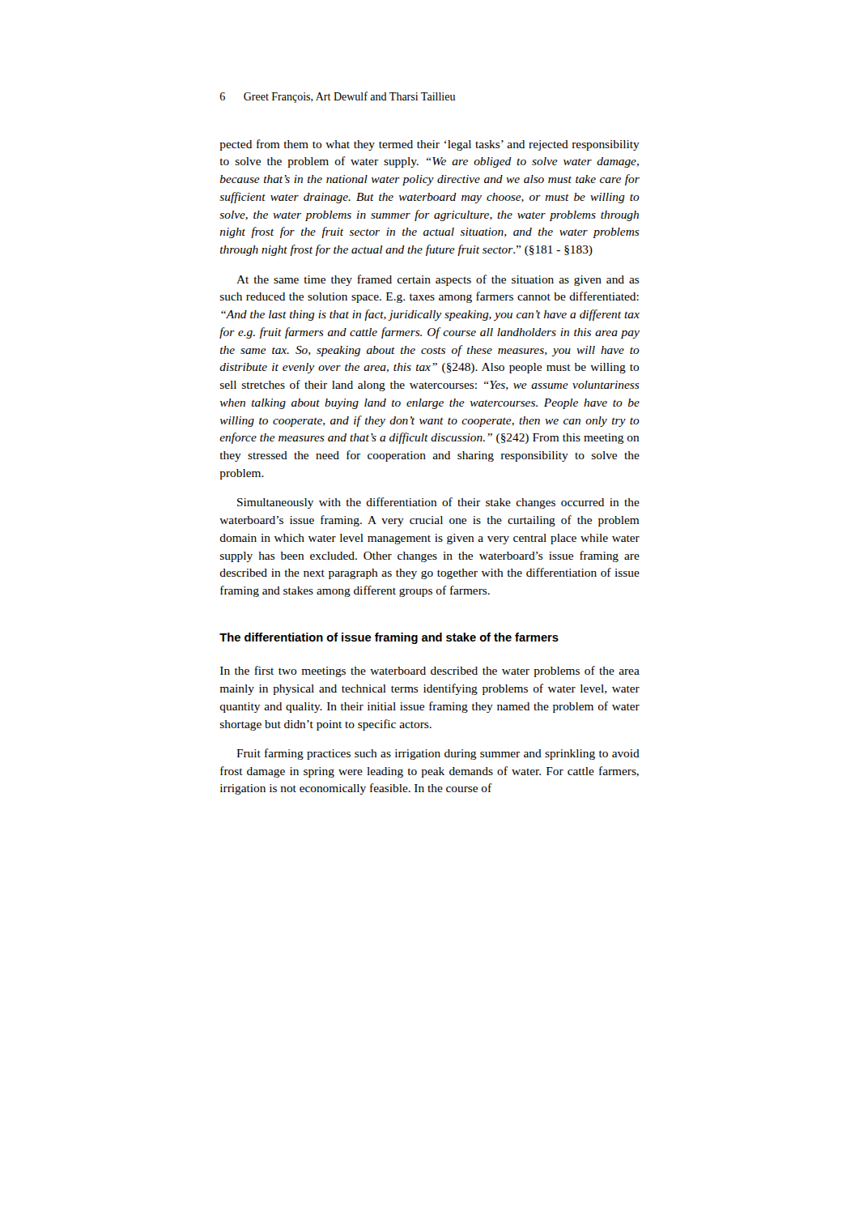6 Greet François, Art Dewulf and Tharsi Taillieu
pected from them to what they termed their ‘legal tasks’ and rejected responsibility to solve the problem of water supply. “We are obliged to solve water damage, because that’s in the national water policy directive and we also must take care for sufficient water drainage. But the waterboard may choose, or must be willing to solve, the water problems in summer for agriculture, the water problems through night frost for the fruit sector in the actual situation, and the water problems through night frost for the actual and the future fruit sector.” (§181 - §183)
At the same time they framed certain aspects of the situation as given and as such reduced the solution space. E.g. taxes among farmers cannot be differentiated: “And the last thing is that in fact, juridically speaking, you can’t have a different tax for e.g. fruit farmers and cattle farmers. Of course all landholders in this area pay the same tax. So, speaking about the costs of these measures, you will have to distribute it evenly over the area, this tax” (§248). Also people must be willing to sell stretches of their land along the watercourses: “Yes, we assume voluntariness when talking about buying land to enlarge the watercourses. People have to be willing to cooperate, and if they don’t want to cooperate, then we can only try to enforce the measures and that’s a difficult discussion.” (§242) From this meeting on they stressed the need for cooperation and sharing responsibility to solve the problem.
Simultaneously with the differentiation of their stake changes occurred in the waterboard’s issue framing. A very crucial one is the curtailing of the problem domain in which water level management is given a very central place while water supply has been excluded. Other changes in the waterboard’s issue framing are described in the next paragraph as they go together with the differentiation of issue framing and stakes among different groups of farmers.
The differentiation of issue framing and stake of the farmers
In the first two meetings the waterboard described the water problems of the area mainly in physical and technical terms identifying problems of water level, water quantity and quality. In their initial issue framing they named the problem of water shortage but didn’t point to specific actors.
Fruit farming practices such as irrigation during summer and sprinkling to avoid frost damage in spring were leading to peak demands of water. For cattle farmers, irrigation is not economically feasible. In the course of